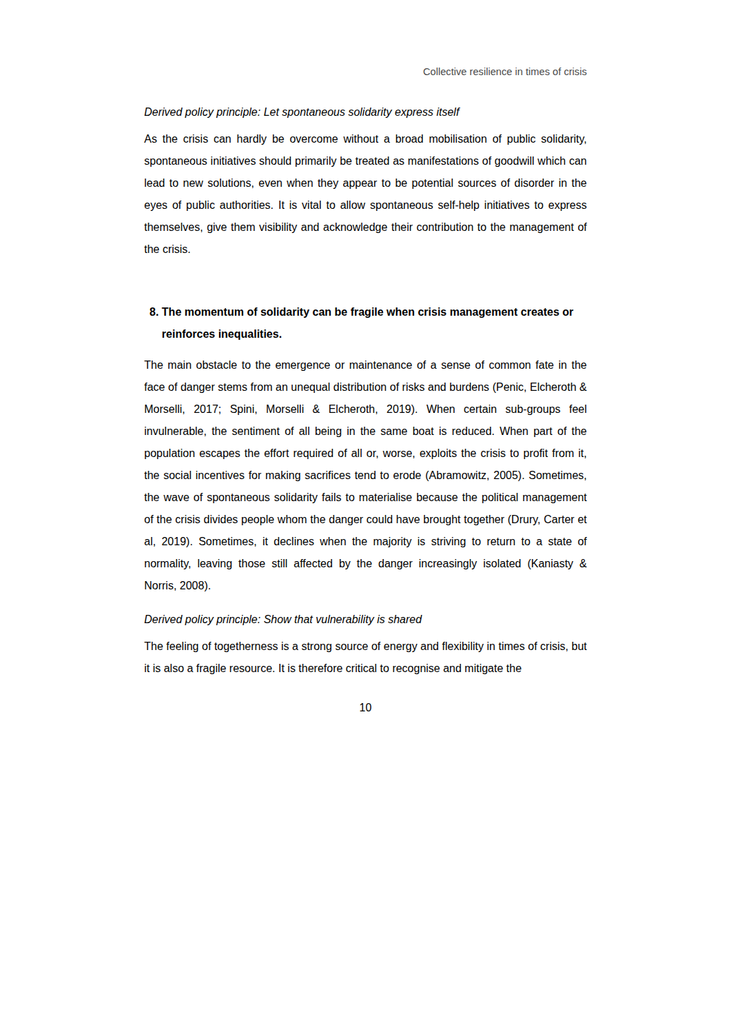Collective resilience in times of crisis
Derived policy principle: Let spontaneous solidarity express itself
As the crisis can hardly be overcome without a broad mobilisation of public solidarity, spontaneous initiatives should primarily be treated as manifestations of goodwill which can lead to new solutions, even when they appear to be potential sources of disorder in the eyes of public authorities. It is vital to allow spontaneous self-help initiatives to express themselves, give them visibility and acknowledge their contribution to the management of the crisis.
The momentum of solidarity can be fragile when crisis management creates or reinforces inequalities.
The main obstacle to the emergence or maintenance of a sense of common fate in the face of danger stems from an unequal distribution of risks and burdens (Penic, Elcheroth & Morselli, 2017; Spini, Morselli & Elcheroth, 2019). When certain sub-groups feel invulnerable, the sentiment of all being in the same boat is reduced. When part of the population escapes the effort required of all or, worse, exploits the crisis to profit from it, the social incentives for making sacrifices tend to erode (Abramowitz, 2005). Sometimes, the wave of spontaneous solidarity fails to materialise because the political management of the crisis divides people whom the danger could have brought together (Drury, Carter et al, 2019). Sometimes, it declines when the majority is striving to return to a state of normality, leaving those still affected by the danger increasingly isolated (Kaniasty & Norris, 2008).
Derived policy principle: Show that vulnerability is shared
The feeling of togetherness is a strong source of energy and flexibility in times of crisis, but it is also a fragile resource. It is therefore critical to recognise and mitigate the
10